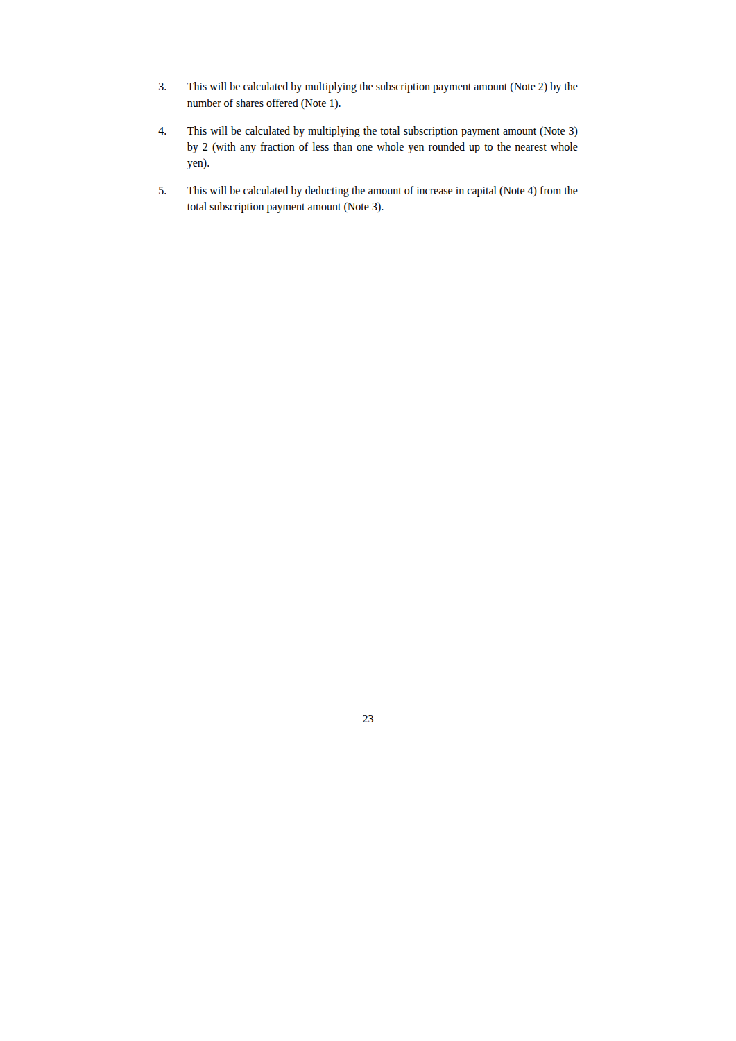3. This will be calculated by multiplying the subscription payment amount (Note 2) by the number of shares offered (Note 1).
4. This will be calculated by multiplying the total subscription payment amount (Note 3) by 2 (with any fraction of less than one whole yen rounded up to the nearest whole yen).
5. This will be calculated by deducting the amount of increase in capital (Note 4) from the total subscription payment amount (Note 3).
23